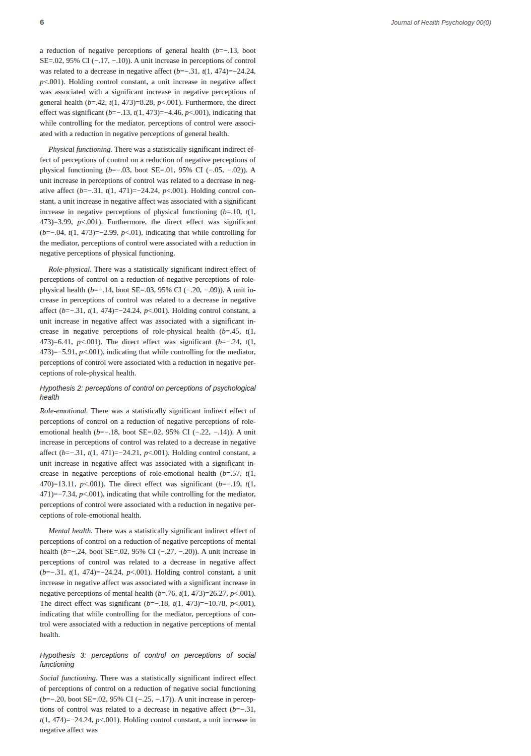6
Journal of Health Psychology 00(0)
a reduction of negative perceptions of general health (b=−.13, boot SE=.02, 95% CI (−.17, −.10)). A unit increase in perceptions of control was related to a decrease in negative affect (b=−.31, t(1, 474)=−24.24, p<.001). Holding control constant, a unit increase in negative affect was associated with a significant increase in negative perceptions of general health (b=.42, t(1, 473)=8.28, p<.001). Furthermore, the direct effect was significant (b=−.13, t(1, 473)=−4.46, p<.001), indicating that while controlling for the mediator, perceptions of control were associated with a reduction in negative perceptions of general health.
Physical functioning. There was a statistically significant indirect effect of perceptions of control on a reduction of negative perceptions of physical functioning (b=−.03, boot SE=.01, 95% CI (−.05, −.02)). A unit increase in perceptions of control was related to a decrease in negative affect (b=−.31, t(1, 471)=−24.24, p<.001). Holding control constant, a unit increase in negative affect was associated with a significant increase in negative perceptions of physical functioning (b=.10, t(1, 473)=3.99, p<.001). Furthermore, the direct effect was significant (b=−.04, t(1, 473)=−2.99, p<.01), indicating that while controlling for the mediator, perceptions of control were associated with a reduction in negative perceptions of physical functioning.
Role-physical. There was a statistically significant indirect effect of perceptions of control on a reduction of negative perceptions of role-physical health (b=−.14, boot SE=.03, 95% CI (−.20, −.09)). A unit increase in perceptions of control was related to a decrease in negative affect (b=−.31, t(1, 474)=−24.24, p<.001). Holding control constant, a unit increase in negative affect was associated with a significant increase in negative perceptions of role-physical health (b=.45, t(1, 473)=6.41, p<.001). The direct effect was significant (b=−.24, t(1, 473)=−5.91, p<.001), indicating that while controlling for the mediator, perceptions of control were associated with a reduction in negative perceptions of role-physical health.
Hypothesis 2: perceptions of control on perceptions of psychological health
Role-emotional. There was a statistically significant indirect effect of perceptions of control on a reduction of negative perceptions of role-emotional health (b=−.18, boot SE=.02, 95% CI (−.22, −.14)). A unit increase in perceptions of control was related to a decrease in negative affect (b=−.31, t(1, 471)=−24.21, p<.001). Holding control constant, a unit increase in negative affect was associated with a significant increase in negative perceptions of role-emotional health (b=.57, t(1, 470)=13.11, p<.001). The direct effect was significant (b=−.19, t(1, 471)=−7.34, p<.001), indicating that while controlling for the mediator, perceptions of control were associated with a reduction in negative perceptions of role-emotional health.
Mental health. There was a statistically significant indirect effect of perceptions of control on a reduction of negative perceptions of mental health (b=−.24, boot SE=.02, 95% CI (−.27, −.20)). A unit increase in perceptions of control was related to a decrease in negative affect (b=−.31, t(1, 474)=−24.24, p<.001). Holding control constant, a unit increase in negative affect was associated with a significant increase in negative perceptions of mental health (b=.76, t(1, 473)=26.27, p<.001). The direct effect was significant (b=−.18, t(1, 473)=−10.78, p<.001), indicating that while controlling for the mediator, perceptions of control were associated with a reduction in negative perceptions of mental health.
Hypothesis 3: perceptions of control on perceptions of social functioning
Social functioning. There was a statistically significant indirect effect of perceptions of control on a reduction of negative social functioning (b=−.20, boot SE=.02, 95% CI (−.25, −.17)). A unit increase in perceptions of control was related to a decrease in negative affect (b=−.31, t(1, 474)=−24.24, p<.001). Holding control constant, a unit increase in negative affect was